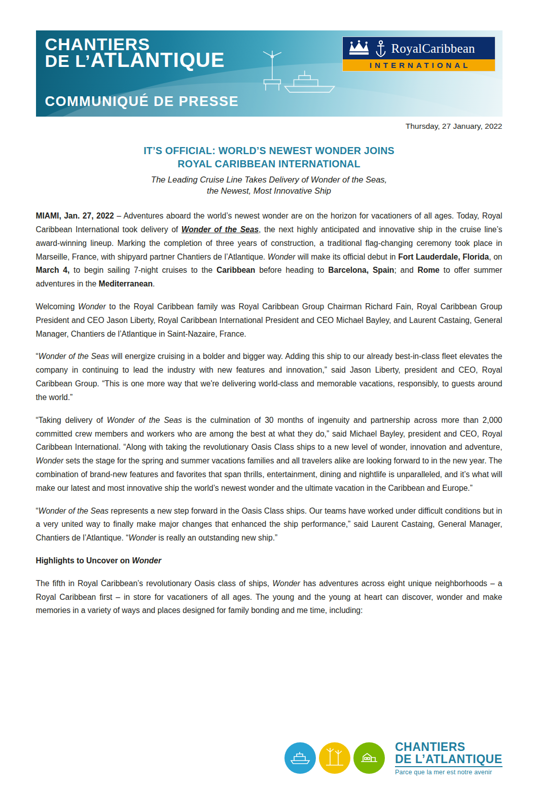Chantiers de l’Atlantique
Communiqué de presse
RoyalCaribbean
International
Thursday, 27 January, 2022
It’s Official: World’s Newest Wonder Joins
Royal Caribbean International
The Leading Cruise Line Takes Delivery of Wonder of the Seas,
the Newest, Most Innovative Ship
MIAMI, Jan. 27, 2022 – Adventures aboard the world’s newest wonder are on the horizon for vacationers of all ages. Today, Royal Caribbean International took delivery of Wonder of the Seas, the next highly anticipated and innovative ship in the cruise line’s award-winning lineup. Marking the completion of three years of construction, a traditional flag-changing ceremony took place in Marseille, France, with shipyard partner Chantiers de l’Atlantique. Wonder will make its official debut in Fort Lauderdale, Florida, on March 4, to begin sailing 7-night cruises to the Caribbean before heading to Barcelona, Spain; and Rome to offer summer adventures in the Mediterranean.
Welcoming Wonder to the Royal Caribbean family was Royal Caribbean Group Chairman Richard Fain, Royal Caribbean Group President and CEO Jason Liberty, Royal Caribbean International President and CEO Michael Bayley, and Laurent Castaing, General Manager, Chantiers de l’Atlantique in Saint-Nazaire, France.
“Wonder of the Seas will energize cruising in a bolder and bigger way. Adding this ship to our already best-in-class fleet elevates the company in continuing to lead the industry with new features and innovation,” said Jason Liberty, president and CEO, Royal Caribbean Group. “This is one more way that we're delivering world-class and memorable vacations, responsibly, to guests around the world.”
“Taking delivery of Wonder of the Seas is the culmination of 30 months of ingenuity and partnership across more than 2,000 committed crew members and workers who are among the best at what they do,” said Michael Bayley, president and CEO, Royal Caribbean International. “Along with taking the revolutionary Oasis Class ships to a new level of wonder, innovation and adventure, Wonder sets the stage for the spring and summer vacations families and all travelers alike are looking forward to in the new year. The combination of brand-new features and favorites that span thrills, entertainment, dining and nightlife is unparalleled, and it’s what will make our latest and most innovative ship the world’s newest wonder and the ultimate vacation in the Caribbean and Europe.”
“Wonder of the Seas represents a new step forward in the Oasis Class ships. Our teams have worked under difficult conditions but in a very united way to finally make major changes that enhanced the ship performance,” said Laurent Castaing, General Manager, Chantiers de l’Atlantique. “Wonder is really an outstanding new ship.”
Highlights to Uncover on Wonder
The fifth in Royal Caribbean’s revolutionary Oasis class of ships, Wonder has adventures across eight unique neighborhoods – a Royal Caribbean first – in store for vacationers of all ages. The young and the young at heart can discover, wonder and make memories in a variety of ways and places designed for family bonding and me time, including:
Chantiers de l’Atlantique
Parce que la mer est notre avenir